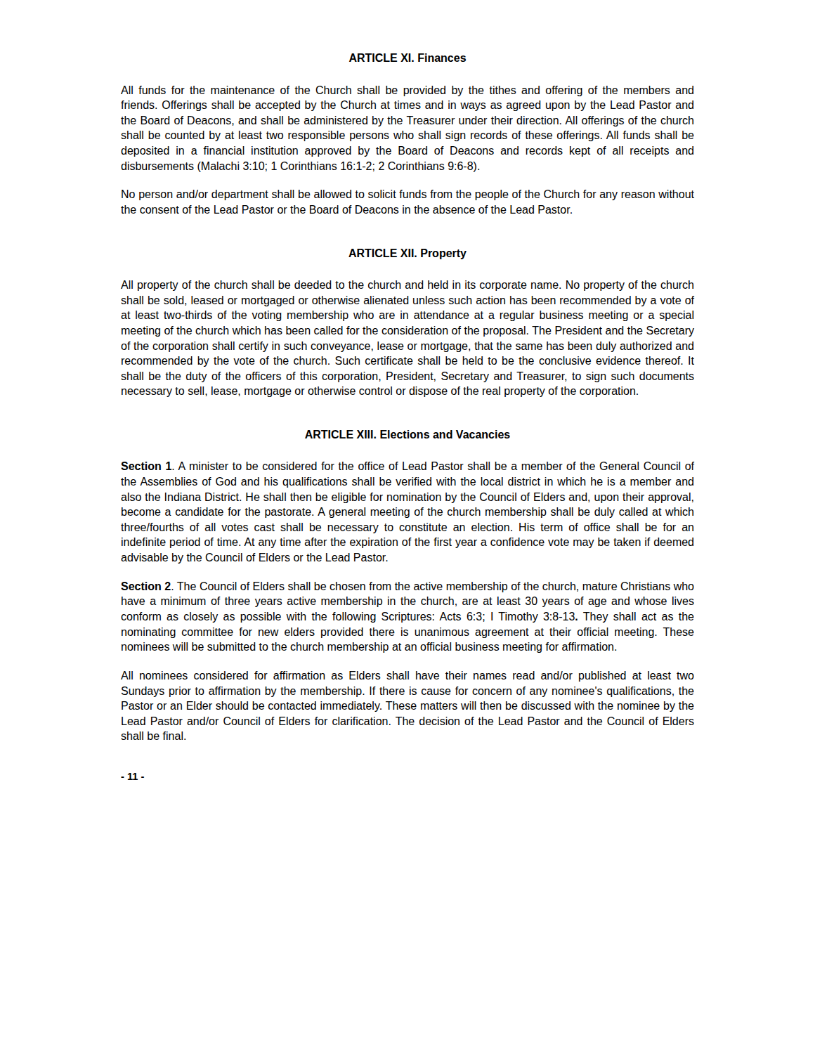ARTICLE XI. Finances
All funds for the maintenance of the Church shall be provided by the tithes and offering of the members and friends. Offerings shall be accepted by the Church at times and in ways as agreed upon by the Lead Pastor and the Board of Deacons, and shall be administered by the Treasurer under their direction. All offerings of the church shall be counted by at least two responsible persons who shall sign records of these offerings. All funds shall be deposited in a financial institution approved by the Board of Deacons and records kept of all receipts and disbursements (Malachi 3:10; 1 Corinthians 16:1-2; 2 Corinthians 9:6-8).
No person and/or department shall be allowed to solicit funds from the people of the Church for any reason without the consent of the Lead Pastor or the Board of Deacons in the absence of the Lead Pastor.
ARTICLE XII. Property
All property of the church shall be deeded to the church and held in its corporate name. No property of the church shall be sold, leased or mortgaged or otherwise alienated unless such action has been recommended by a vote of at least two-thirds of the voting membership who are in attendance at a regular business meeting or a special meeting of the church which has been called for the consideration of the proposal. The President and the Secretary of the corporation shall certify in such conveyance, lease or mortgage, that the same has been duly authorized and recommended by the vote of the church. Such certificate shall be held to be the conclusive evidence thereof. It shall be the duty of the officers of this corporation, President, Secretary and Treasurer, to sign such documents necessary to sell, lease, mortgage or otherwise control or dispose of the real property of the corporation.
ARTICLE XIII. Elections and Vacancies
Section 1. A minister to be considered for the office of Lead Pastor shall be a member of the General Council of the Assemblies of God and his qualifications shall be verified with the local district in which he is a member and also the Indiana District. He shall then be eligible for nomination by the Council of Elders and, upon their approval, become a candidate for the pastorate. A general meeting of the church membership shall be duly called at which three/fourths of all votes cast shall be necessary to constitute an election. His term of office shall be for an indefinite period of time. At any time after the expiration of the first year a confidence vote may be taken if deemed advisable by the Council of Elders or the Lead Pastor.
Section 2. The Council of Elders shall be chosen from the active membership of the church, mature Christians who have a minimum of three years active membership in the church, are at least 30 years of age and whose lives conform as closely as possible with the following Scriptures: Acts 6:3; I Timothy 3:8-13. They shall act as the nominating committee for new elders provided there is unanimous agreement at their official meeting. These nominees will be submitted to the church membership at an official business meeting for affirmation.
All nominees considered for affirmation as Elders shall have their names read and/or published at least two Sundays prior to affirmation by the membership. If there is cause for concern of any nominee's qualifications, the Pastor or an Elder should be contacted immediately. These matters will then be discussed with the nominee by the Lead Pastor and/or Council of Elders for clarification. The decision of the Lead Pastor and the Council of Elders shall be final.
- 11 -